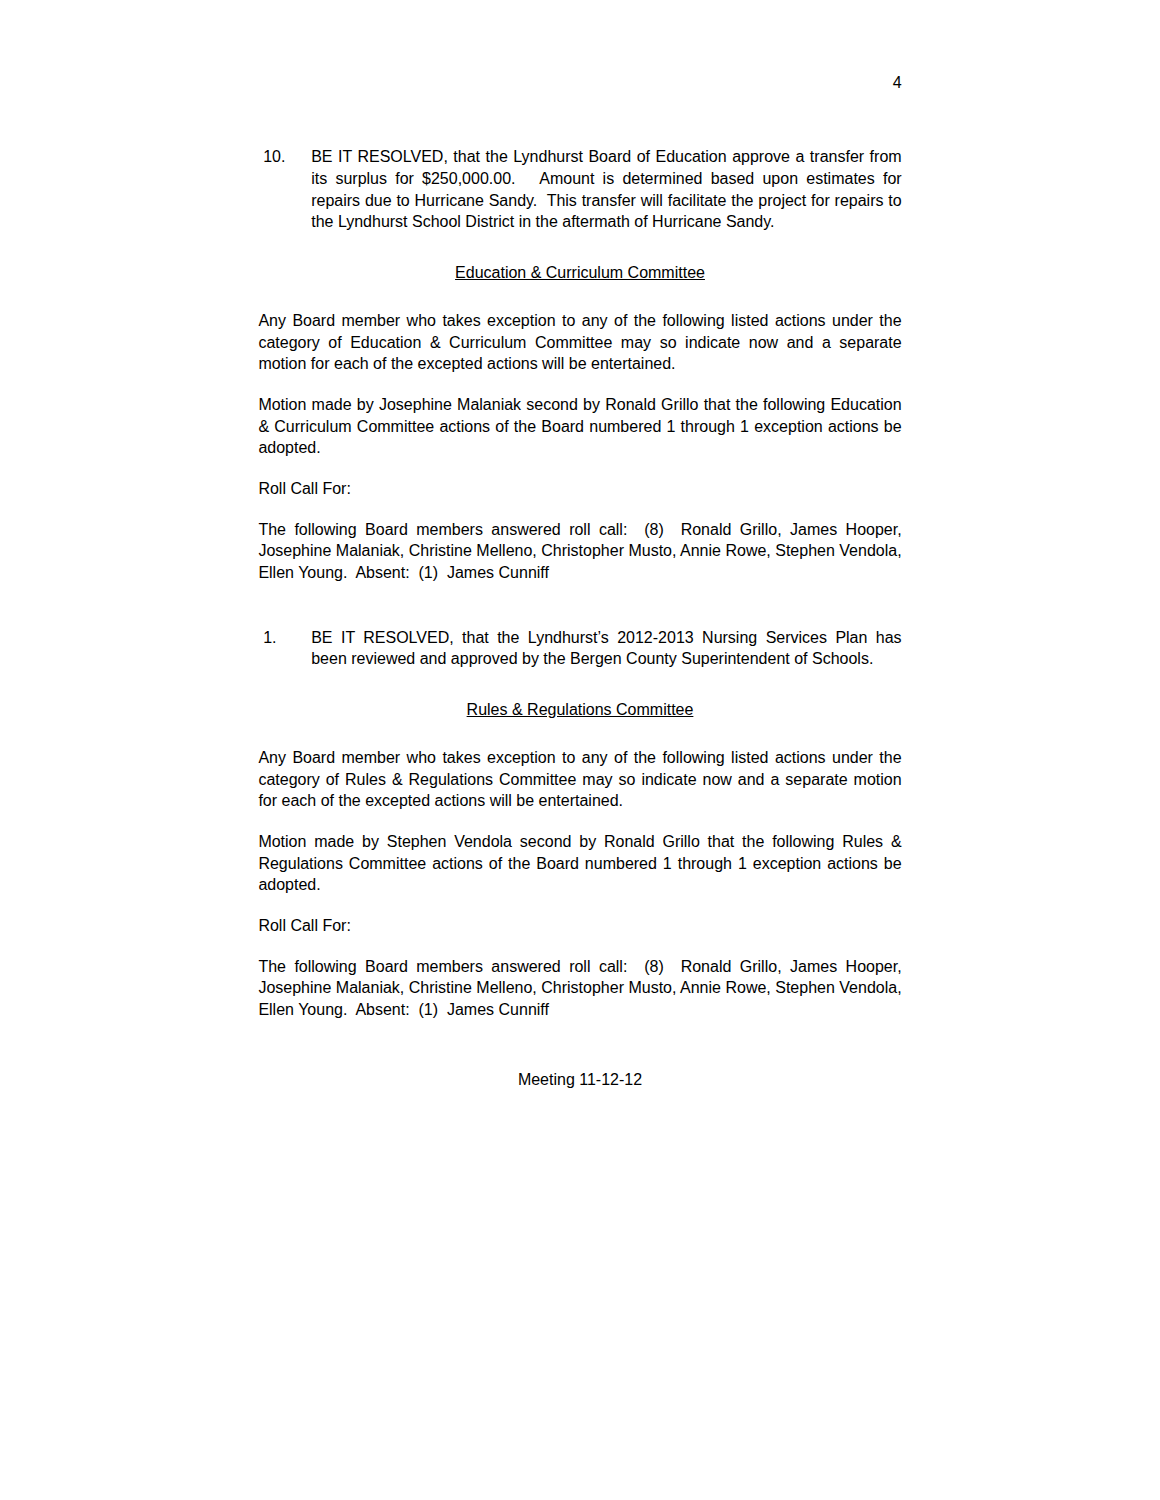4
10.
BE IT RESOLVED, that the Lyndhurst Board of Education approve a transfer from its surplus for $250,000.00. Amount is determined based upon estimates for repairs due to Hurricane Sandy. This transfer will facilitate the project for repairs to the Lyndhurst School District in the aftermath of Hurricane Sandy.
Education & Curriculum Committee
Any Board member who takes exception to any of the following listed actions under the category of Education & Curriculum Committee may so indicate now and a separate motion for each of the excepted actions will be entertained.
Motion made by Josephine Malaniak second by Ronald Grillo that the following Education & Curriculum Committee actions of the Board numbered 1 through 1 exception actions be adopted.
Roll Call For:
The following Board members answered roll call: (8) Ronald Grillo, James Hooper, Josephine Malaniak, Christine Melleno, Christopher Musto, Annie Rowe, Stephen Vendola, Ellen Young. Absent: (1) James Cunniff
1.
BE IT RESOLVED, that the Lyndhurst’s 2012-2013 Nursing Services Plan has been reviewed and approved by the Bergen County Superintendent of Schools.
Rules & Regulations Committee
Any Board member who takes exception to any of the following listed actions under the category of Rules & Regulations Committee may so indicate now and a separate motion for each of the excepted actions will be entertained.
Motion made by Stephen Vendola second by Ronald Grillo that the following Rules & Regulations Committee actions of the Board numbered 1 through 1 exception actions be adopted.
Roll Call For:
The following Board members answered roll call: (8) Ronald Grillo, James Hooper, Josephine Malaniak, Christine Melleno, Christopher Musto, Annie Rowe, Stephen Vendola, Ellen Young. Absent: (1) James Cunniff
Meeting 11-12-12